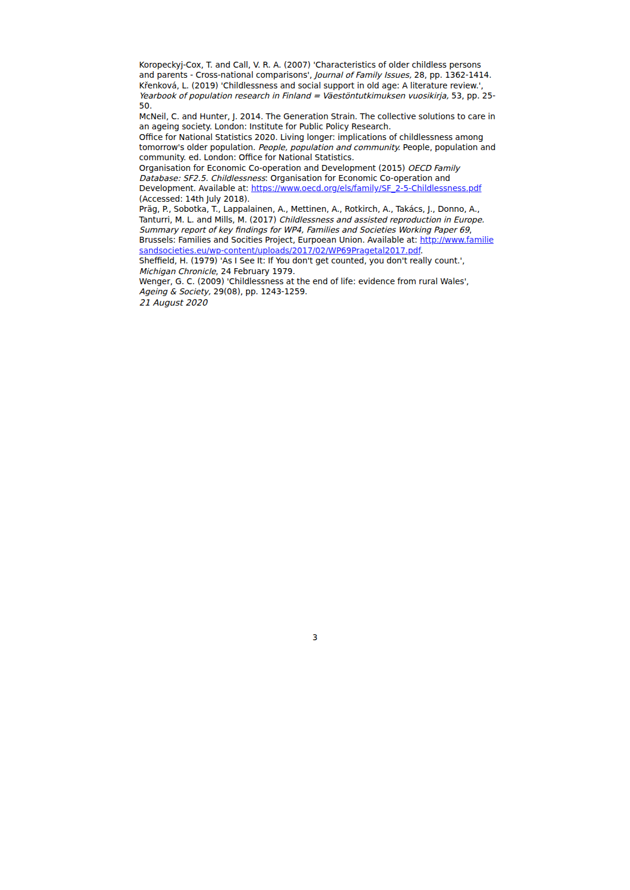Koropeckyj-Cox, T. and Call, V. R. A. (2007) 'Characteristics of older childless persons and parents - Cross-national comparisons', Journal of Family Issues, 28, pp. 1362-1414.
Křenková, L. (2019) 'Childlessness and social support in old age: A literature review.', Yearbook of population research in Finland = Väestöntutkimuksen vuosikirja, 53, pp. 25-50.
McNeil, C. and Hunter, J. 2014. The Generation Strain. The collective solutions to care in an ageing society. London: Institute for Public Policy Research.
Office for National Statistics 2020. Living longer: implications of childlessness among tomorrow's older population. People, population and community. People, population and community. ed. London: Office for National Statistics.
Organisation for Economic Co-operation and Development (2015) OECD Family Database: SF2.5. Childlessness: Organisation for Economic Co-operation and Development. Available at: https://www.oecd.org/els/family/SF_2-5-Childlessness.pdf (Accessed: 14th July 2018).
Präg, P., Sobotka, T., Lappalainen, A., Mettinen, A., Rotkirch, A., Takács, J., Donno, A., Tanturri, M. L. and Mills, M. (2017) Childlessness and assisted reproduction in Europe. Summary report of key findings for WP4, Families and Societies Working Paper 69, Brussels: Families and Socities Project, Eurpoean Union. Available at: http://www.familiesandsocieties.eu/wp-content/uploads/2017/02/WP69Pragetal2017.pdf.
Sheffield, H. (1979) 'As I See It: If You don't get counted, you don't really count.', Michigan Chronicle, 24 February 1979.
Wenger, G. C. (2009) 'Childlessness at the end of life: evidence from rural Wales', Ageing & Society, 29(08), pp. 1243-1259.
21 August 2020
3